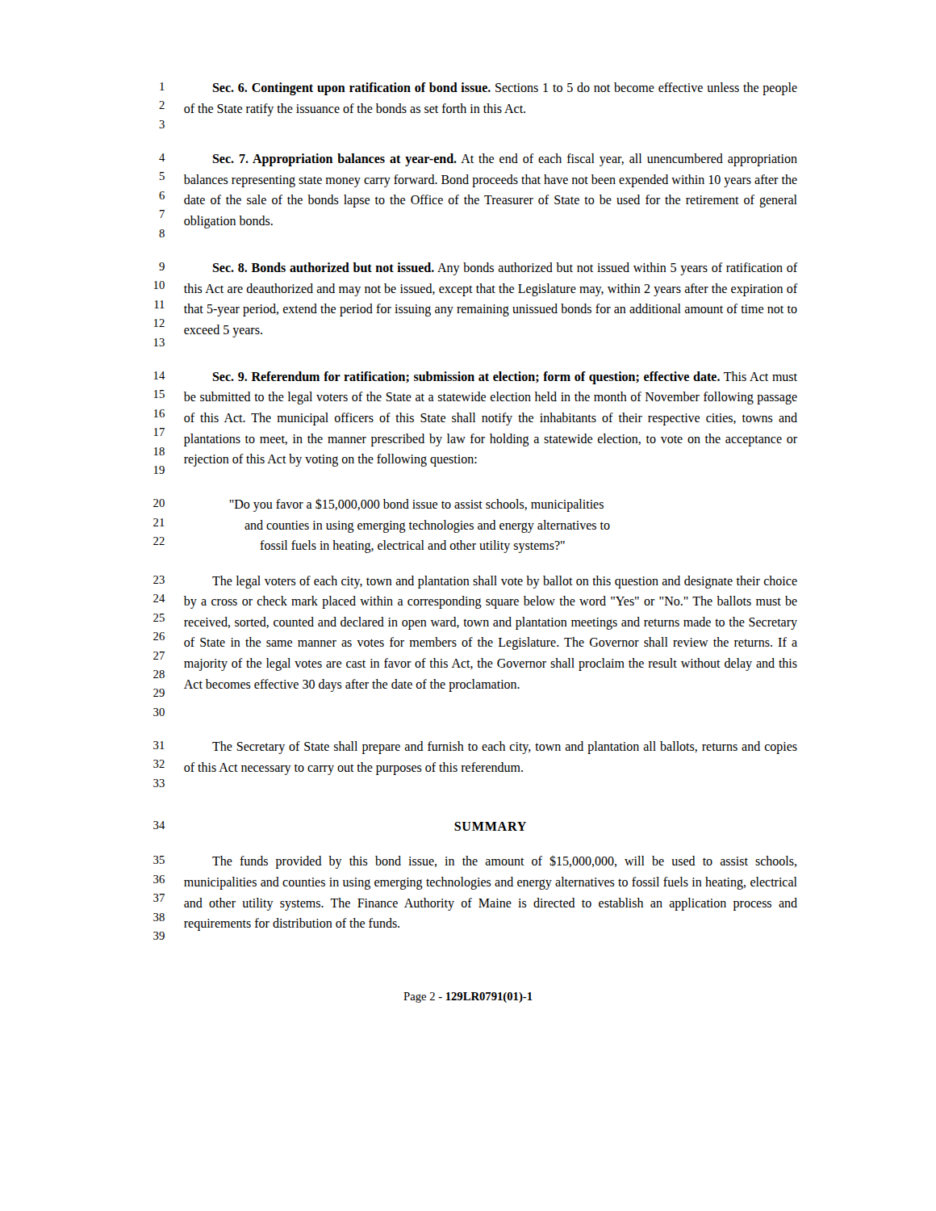123
Sec. 6. Contingent upon ratification of bond issue. Sections 1 to 5 do not become effective unless the people of the State ratify the issuance of the bonds as set forth in this Act.
45678
Sec. 7. Appropriation balances at year-end. At the end of each fiscal year, all unencumbered appropriation balances representing state money carry forward. Bond proceeds that have not been expended within 10 years after the date of the sale of the bonds lapse to the Office of the Treasurer of State to be used for the retirement of general obligation bonds.
910111213
Sec. 8. Bonds authorized but not issued. Any bonds authorized but not issued within 5 years of ratification of this Act are deauthorized and may not be issued, except that the Legislature may, within 2 years after the expiration of that 5-year period, extend the period for issuing any remaining unissued bonds for an additional amount of time not to exceed 5 years.
141516171819
Sec. 9. Referendum for ratification; submission at election; form of question; effective date. This Act must be submitted to the legal voters of the State at a statewide election held in the month of November following passage of this Act. The municipal officers of this State shall notify the inhabitants of their respective cities, towns and plantations to meet, in the manner prescribed by law for holding a statewide election, to vote on the acceptance or rejection of this Act by voting on the following question:
202122
"Do you favor a $15,000,000 bond issue to assist schools, municipalities and counties in using emerging technologies and energy alternatives to fossil fuels in heating, electrical and other utility systems?"
2324252627282930
The legal voters of each city, town and plantation shall vote by ballot on this question and designate their choice by a cross or check mark placed within a corresponding square below the word "Yes" or "No." The ballots must be received, sorted, counted and declared in open ward, town and plantation meetings and returns made to the Secretary of State in the same manner as votes for members of the Legislature. The Governor shall review the returns. If a majority of the legal votes are cast in favor of this Act, the Governor shall proclaim the result without delay and this Act becomes effective 30 days after the date of the proclamation.
313233
The Secretary of State shall prepare and furnish to each city, town and plantation all ballots, returns and copies of this Act necessary to carry out the purposes of this referendum.
34
SUMMARY
3536373839
The funds provided by this bond issue, in the amount of $15,000,000, will be used to assist schools, municipalities and counties in using emerging technologies and energy alternatives to fossil fuels in heating, electrical and other utility systems. The Finance Authority of Maine is directed to establish an application process and requirements for distribution of the funds.
Page 2 - 129LR0791(01)-1